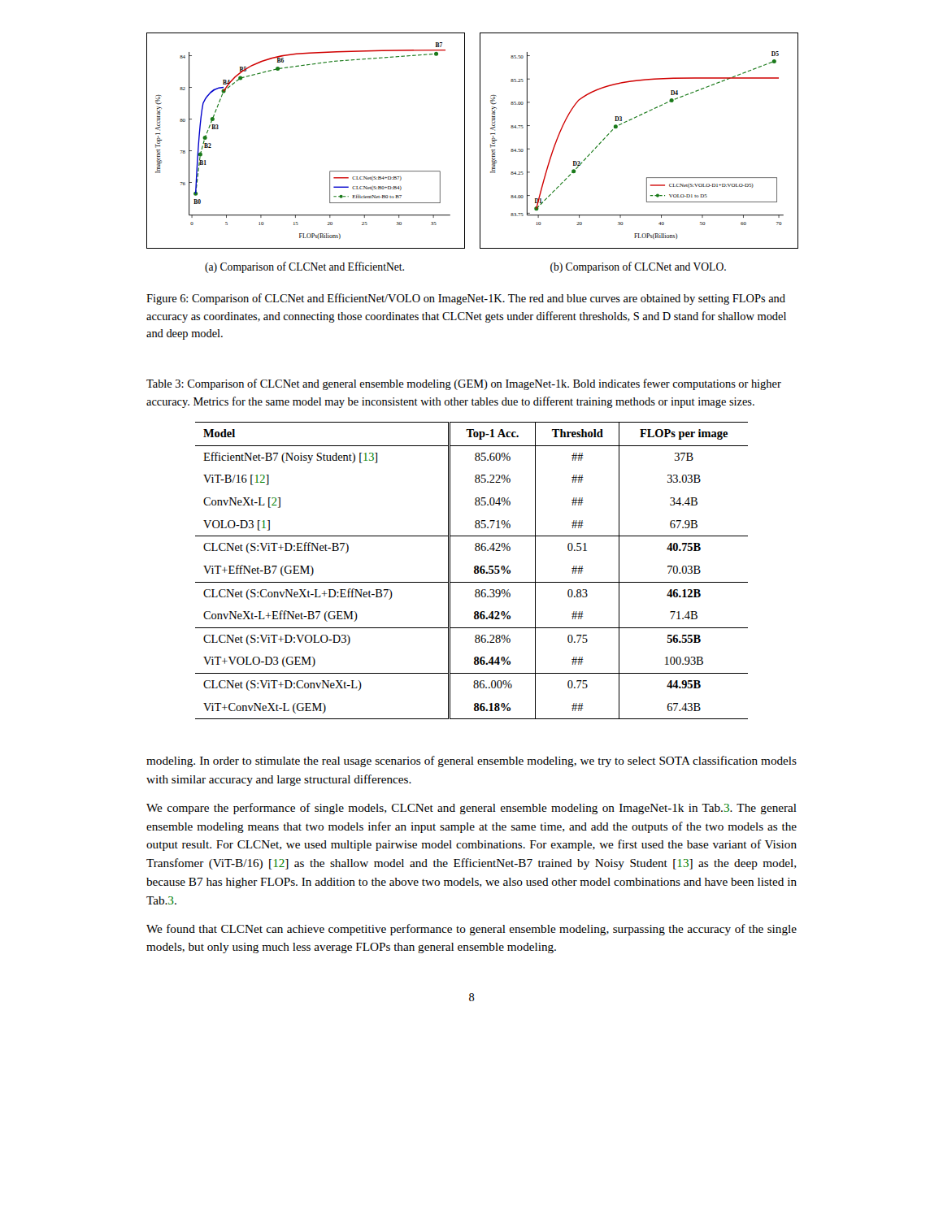84 82 80 78 76 0 5 10 15 20 25 30 35 FLOPs(Bilions) Imagenet Top-1 Accuracy (%) B0 B1 B2 B3 B4 B5 B6 B7 CLCNet(S:B4+D:B7) CLCNet(S:B0+D:B4) EfficientNet-B0 to B7
(a) Comparison of CLCNet and EfficientNet.
85.50 85.25 85.00 84.75 84.50 84.25 84.00 83.75 10 20 30 40 50 60 70 FLOPs(Billions) Imagenet Top-1 Accuracy (%) D1 D2 D3 D4 D5 CLCNet(S:VOLO-D1+D:VOLO-D5) VOLO-D1 to D5
(b) Comparison of CLCNet and VOLO.
Figure 6: Comparison of CLCNet and EfficientNet/VOLO on ImageNet-1K. The red and blue curves are obtained by setting FLOPs and accuracy as coordinates, and connecting those coordinates that CLCNet gets under different thresholds, S and D stand for shallow model and deep model.
Table 3: Comparison of CLCNet and general ensemble modeling (GEM) on ImageNet-1k. Bold indicates fewer computations or higher accuracy. Metrics for the same model may be inconsistent with other tables due to different training methods or input image sizes.
| Model | Top-1 Acc. | Threshold | FLOPs per image |
| --- | --- | --- | --- |
| EfficientNet-B7 (Noisy Student) [ 13 ] | 85.60% | ## | 37B |
| ViT-B/16 [ 12 ] | 85.22% | ## | 33.03B |
| ConvNeXt-L [ 2 ] | 85.04% | ## | 34.4B |
| VOLO-D3 [ 1 ] | 85.71% | ## | 67.9B |
| CLCNet (S:ViT+D:EffNet-B7) | 86.42% | 0.51 | 40.75B |
| ViT+EffNet-B7 (GEM) | 86.55% | ## | 70.03B |
| CLCNet (S:ConvNeXt-L+D:EffNet-B7) | 86.39% | 0.83 | 46.12B |
| ConvNeXt-L+EffNet-B7 (GEM) | 86.42% | ## | 71.4B |
| CLCNet (S:ViT+D:VOLO-D3) | 86.28% | 0.75 | 56.55B |
| ViT+VOLO-D3 (GEM) | 86.44% | ## | 100.93B |
| CLCNet (S:ViT+D:ConvNeXt-L) | 86..00% | 0.75 | 44.95B |
| ViT+ConvNeXt-L (GEM) | 86.18% | ## | 67.43B |
modeling. In order to stimulate the real usage scenarios of general ensemble modeling, we try to select SOTA classification models with similar accuracy and large structural differences.
We compare the performance of single models, CLCNet and general ensemble modeling on ImageNet-1k in Tab.3. The general ensemble modeling means that two models infer an input sample at the same time, and add the outputs of the two models as the output result. For CLCNet, we used multiple pairwise model combinations. For example, we first used the base variant of Vision Transfomer (ViT-B/16) [12] as the shallow model and the EfficientNet-B7 trained by Noisy Student [13] as the deep model, because B7 has higher FLOPs. In addition to the above two models, we also used other model combinations and have been listed in Tab.3.
We found that CLCNet can achieve competitive performance to general ensemble modeling, surpassing the accuracy of the single models, but only using much less average FLOPs than general ensemble modeling.
8